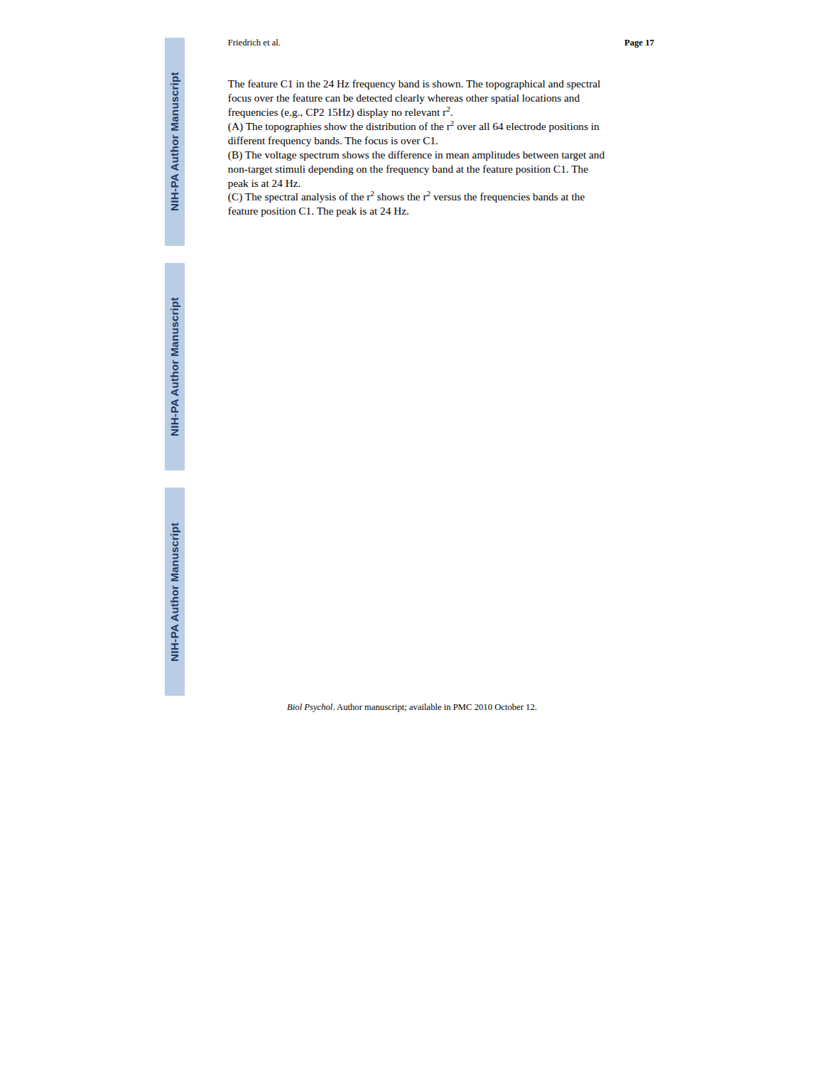NIH-PA Author Manuscript
NIH-PA Author Manuscript
NIH-PA Author Manuscript
Friedrich et al.
Page 17
The feature C1 in the 24 Hz frequency band is shown. The topographical and spectral focus over the feature can be detected clearly whereas other spatial locations and frequencies (e.g., CP2 15Hz) display no relevant r2.
(A) The topographies show the distribution of the r2 over all 64 electrode positions in different frequency bands. The focus is over C1.
(B) The voltage spectrum shows the difference in mean amplitudes between target and non-target stimuli depending on the frequency band at the feature position C1. The peak is at 24 Hz.
(C) The spectral analysis of the r2 shows the r2 versus the frequencies bands at the feature position C1. The peak is at 24 Hz.
Biol Psychol. Author manuscript; available in PMC 2010 October 12.